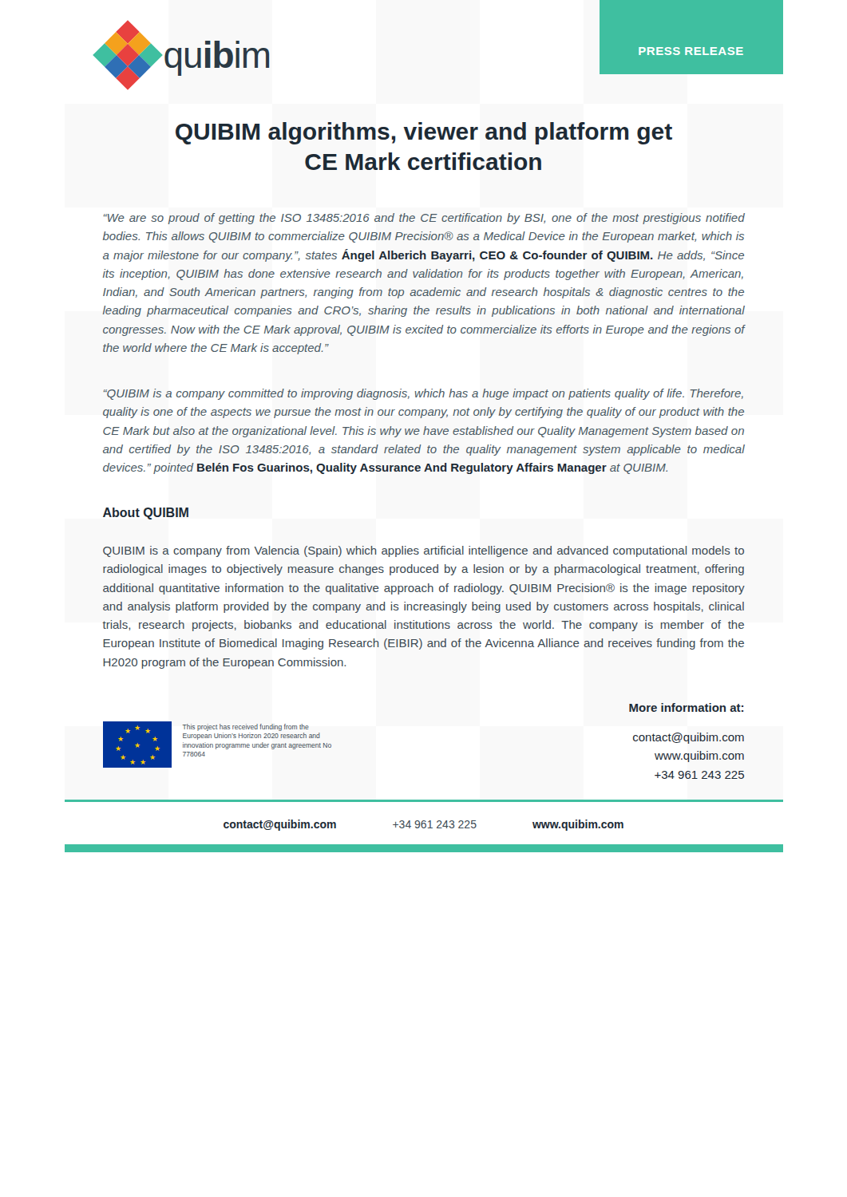quibim
PRESS RELEASE
QUIBIM algorithms, viewer and platform get
CE Mark certification
“We are so proud of getting the ISO 13485:2016 and the CE certification by BSI, one of the most prestigious notified bodies. This allows QUIBIM to commercialize QUIBIM Precision® as a Medical Device in the European market, which is a major milestone for our company.”, states Ángel Alberich Bayarri, CEO & Co-founder of QUIBIM. He adds, “Since its inception, QUIBIM has done extensive research and validation for its products together with European, American, Indian, and South American partners, ranging from top academic and research hospitals & diagnostic centres to the leading pharmaceutical companies and CRO’s, sharing the results in publications in both national and international congresses. Now with the CE Mark approval, QUIBIM is excited to commercialize its efforts in Europe and the regions of the world where the CE Mark is accepted.”
“QUIBIM is a company committed to improving diagnosis, which has a huge impact on patients quality of life. Therefore, quality is one of the aspects we pursue the most in our company, not only by certifying the quality of our product with the CE Mark but also at the organizational level. This is why we have established our Quality Management System based on and certified by the ISO 13485:2016, a standard related to the quality management system applicable to medical devices.” pointed Belén Fos Guarinos, Quality Assurance And Regulatory Affairs Manager at QUIBIM.
About QUIBIM
QUIBIM is a company from Valencia (Spain) which applies artificial intelligence and advanced computational models to radiological images to objectively measure changes produced by a lesion or by a pharmacological treatment, offering additional quantitative information to the qualitative approach of radiology. QUIBIM Precision® is the image repository and analysis platform provided by the company and is increasingly being used by customers across hospitals, clinical trials, research projects, biobanks and educational institutions across the world. The company is member of the European Institute of Biomedical Imaging Research (EIBIR) and of the Avicenna Alliance and receives funding from the H2020 program of the European Commission.
More information at:
contact@quibim.com
www.quibim.com
+34 961 243 225
★ ★ ★ ★ ★ ★ ★ ★ ★ ★ ★ ★
This project has received funding from the European Union’s Horizon 2020 research and innovation programme under grant agreement No 778064
contact@quibim.com +34 961 243 225 www.quibim.com